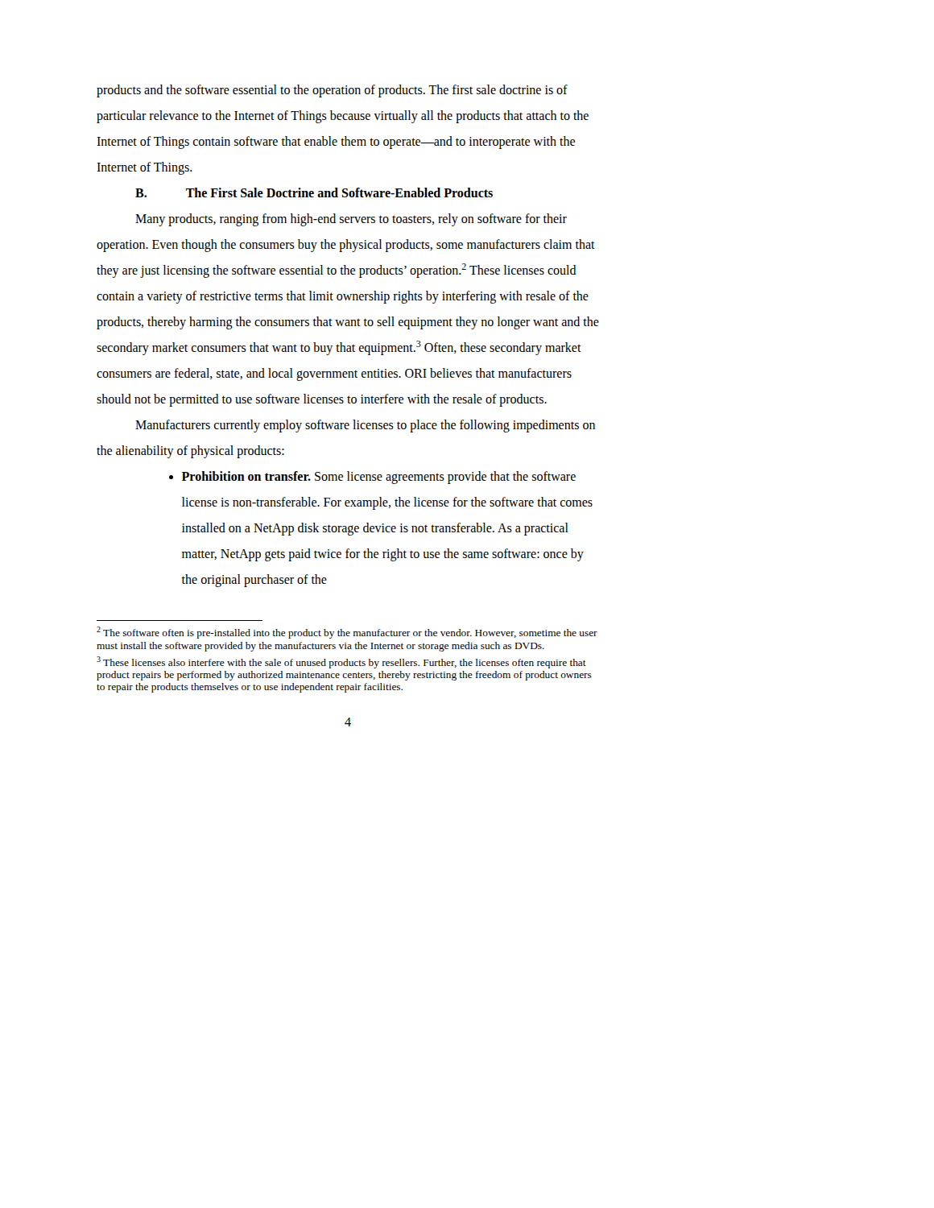products and the software essential to the operation of products. The first sale doctrine is of particular relevance to the Internet of Things because virtually all the products that attach to the Internet of Things contain software that enable them to operate—and to interoperate with the Internet of Things.
B. The First Sale Doctrine and Software-Enabled Products
Many products, ranging from high-end servers to toasters, rely on software for their operation. Even though the consumers buy the physical products, some manufacturers claim that they are just licensing the software essential to the products’ operation.2 These licenses could contain a variety of restrictive terms that limit ownership rights by interfering with resale of the products, thereby harming the consumers that want to sell equipment they no longer want and the secondary market consumers that want to buy that equipment.3 Often, these secondary market consumers are federal, state, and local government entities. ORI believes that manufacturers should not be permitted to use software licenses to interfere with the resale of products.
Manufacturers currently employ software licenses to place the following impediments on the alienability of physical products:
Prohibition on transfer. Some license agreements provide that the software license is non-transferable. For example, the license for the software that comes installed on a NetApp disk storage device is not transferable. As a practical matter, NetApp gets paid twice for the right to use the same software: once by the original purchaser of the
2 The software often is pre-installed into the product by the manufacturer or the vendor. However, sometime the user must install the software provided by the manufacturers via the Internet or storage media such as DVDs.
3 These licenses also interfere with the sale of unused products by resellers. Further, the licenses often require that product repairs be performed by authorized maintenance centers, thereby restricting the freedom of product owners to repair the products themselves or to use independent repair facilities.
4